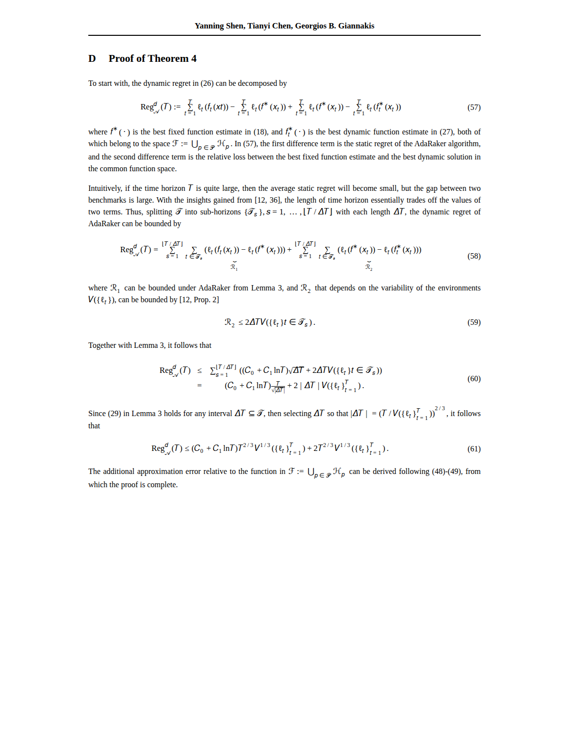Yanning Shen, Tianyi Chen, Georgios B. Giannakis
DProof of Theorem 4
To start with, the dynamic regret in (26) can be decomposed by
Reg𝒜d (T) := ∑ t=1 T ℓt ( ft (xt) ) − ∑ t=1 T ℓt ( f∗ (xt) ) + ∑ t=1 T ℓt ( f∗ (xt) ) − ∑ t=1 T ℓt ( ft∗ (xt) )
(57)
where f∗(·) is the best fixed function estimate in (18), and ft∗(·) is the best dynamic function estimate in (27), both of which belong to the space ℱ:=⋃p∈𝒫ℋp. In (57), the first difference term is the static regret of the AdaRaker algorithm, and the second difference term is the relative loss between the best fixed function estimate and the best dynamic solution in the common function space.
Intuitively, if the time horizon T is quite large, then the average static regret will become small, but the gap between two benchmarks is large. With the insights gained from [12, 36], the length of time horizon essentially trades off the values of two terms. Thus, splitting 𝒯 into sub-horizons {𝒯s},s=1,…,⌊T/ΔT⌋ with each length ΔT, the dynamic regret of AdaRaker can be bounded by
Reg𝒜d (T) = ∑ s=1 ⌊T/ΔT⌋ ∑ t∈𝒯s ( ℓt (ft(xt)) − ℓt (f∗(xt)) ) ⏟ ℛ1 + ∑ s=1 ⌊T/ΔT⌋ ∑ t∈𝒯s ( ℓt (f∗(xt)) − ℓt (ft∗(xt)) ) ⏟ ℛ2
(58)
where ℛ1 can be bounded under AdaRaker from Lemma 3, and ℛ2 that depends on the variability of the environments V({ℓt}), can be bounded by [12, Prop. 2]
ℛ2 ≤ 2ΔT V ( {ℓt} t∈𝒯s ) .
(59)
Together with Lemma 3, it follows that
Reg𝒜d(T) ≤ ∑ s=1 ⌊T/ΔT⌋ ( (C0+C1lnT) ΔT + 2ΔT V ({ℓt}t∈𝒯s) ) = (C0+C1lnT) T |ΔT| + 2|ΔT| V ({ℓt}t=1T) .
(60)
Since (29) in Lemma 3 holds for any interval ΔT⊆𝒯, then selecting ΔT so that |ΔT|=(T/V({ℓt}t=1T))2/3, it follows that
Reg𝒜d(T) ≤ (C0+C1lnT) T2/3 V1/3 ({ℓt}t=1T) + 2 T2/3 V1/3 ({ℓt}t=1T) .
(61)
The additional approximation error relative to the function in ℱ:=⋃p∈𝒫ℋp can be derived following (48)-(49), from which the proof is complete.